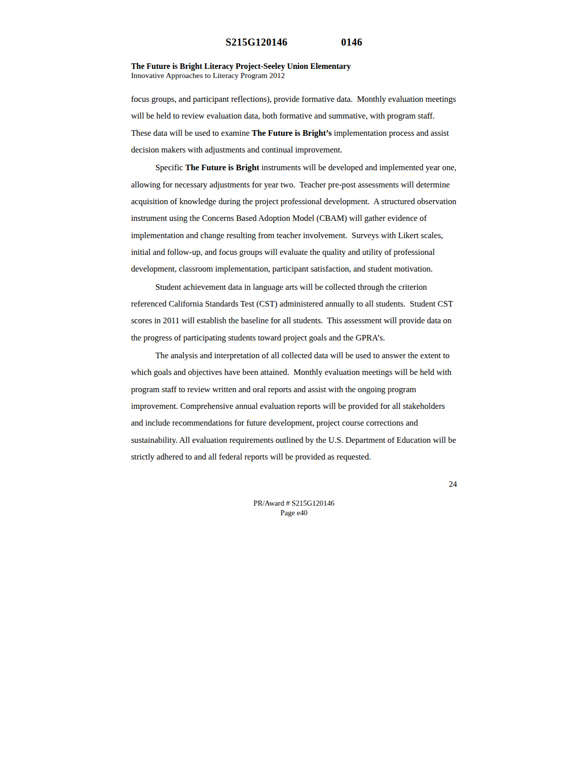S215G1201460146
The Future is Bright Literacy Project-Seeley Union Elementary
Innovative Approaches to Literacy Program 2012
focus groups, and participant reflections), provide formative data. Monthly evaluation meetings will be held to review evaluation data, both formative and summative, with program staff. These data will be used to examine The Future is Bright’s implementation process and assist decision makers with adjustments and continual improvement.
Specific The Future is Bright instruments will be developed and implemented year one, allowing for necessary adjustments for year two. Teacher pre-post assessments will determine acquisition of knowledge during the project professional development. A structured observation instrument using the Concerns Based Adoption Model (CBAM) will gather evidence of implementation and change resulting from teacher involvement. Surveys with Likert scales, initial and follow-up, and focus groups will evaluate the quality and utility of professional development, classroom implementation, participant satisfaction, and student motivation.
Student achievement data in language arts will be collected through the criterion referenced California Standards Test (CST) administered annually to all students. Student CST scores in 2011 will establish the baseline for all students. This assessment will provide data on the progress of participating students toward project goals and the GPRA’s.
The analysis and interpretation of all collected data will be used to answer the extent to which goals and objectives have been attained. Monthly evaluation meetings will be held with program staff to review written and oral reports and assist with the ongoing program improvement. Comprehensive annual evaluation reports will be provided for all stakeholders and include recommendations for future development, project course corrections and sustainability. All evaluation requirements outlined by the U.S. Department of Education will be strictly adhered to and all federal reports will be provided as requested.
24
PR/Award # S215G120146
Page e40